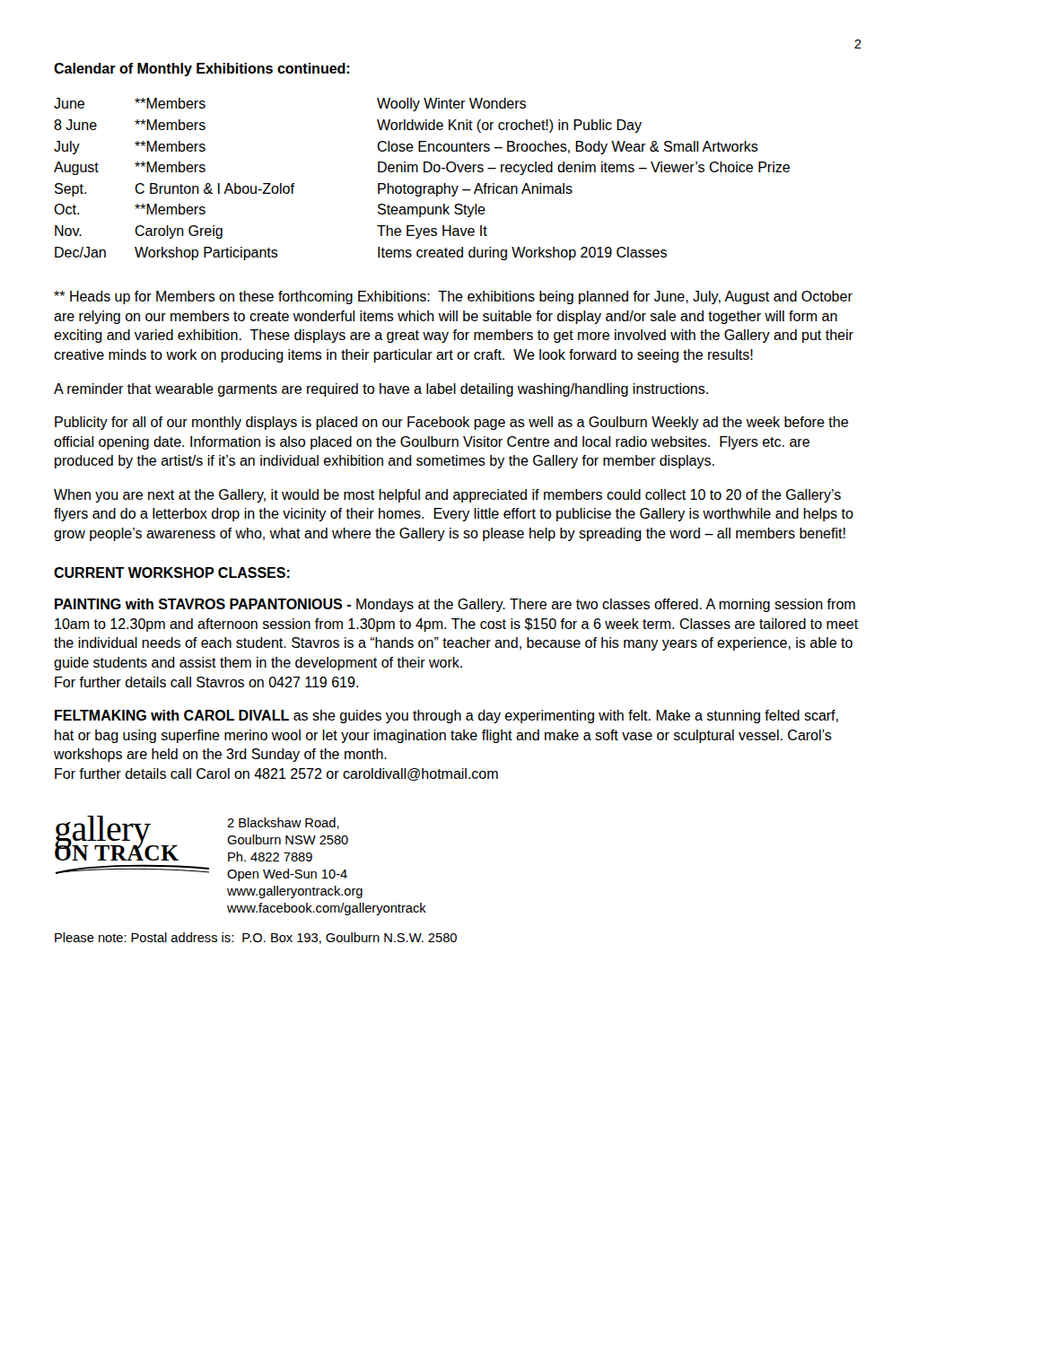2
Calendar of Monthly Exhibitions continued:
| June | **Members | Woolly Winter Wonders |
| 8 June | **Members | Worldwide Knit (or crochet!) in Public Day |
| July | **Members | Close Encounters – Brooches, Body Wear & Small Artworks |
| August | **Members | Denim Do-Overs – recycled denim items – Viewer’s Choice Prize |
| Sept. | C Brunton & I Abou-Zolof | Photography – African Animals |
| Oct. | **Members | Steampunk Style |
| Nov. | Carolyn Greig | The Eyes Have It |
| Dec/Jan | Workshop Participants | Items created during Workshop 2019 Classes |
** Heads up for Members on these forthcoming Exhibitions: The exhibitions being planned for June, July, August and October are relying on our members to create wonderful items which will be suitable for display and/or sale and together will form an exciting and varied exhibition. These displays are a great way for members to get more involved with the Gallery and put their creative minds to work on producing items in their particular art or craft. We look forward to seeing the results!
A reminder that wearable garments are required to have a label detailing washing/handling instructions.
Publicity for all of our monthly displays is placed on our Facebook page as well as a Goulburn Weekly ad the week before the official opening date. Information is also placed on the Goulburn Visitor Centre and local radio websites. Flyers etc. are produced by the artist/s if it’s an individual exhibition and sometimes by the Gallery for member displays.
When you are next at the Gallery, it would be most helpful and appreciated if members could collect 10 to 20 of the Gallery’s flyers and do a letterbox drop in the vicinity of their homes. Every little effort to publicise the Gallery is worthwhile and helps to grow people’s awareness of who, what and where the Gallery is so please help by spreading the word – all members benefit!
CURRENT WORKSHOP CLASSES:
PAINTING with STAVROS PAPANTONIOUS - Mondays at the Gallery. There are two classes offered. A morning session from 10am to 12.30pm and afternoon session from 1.30pm to 4pm. The cost is $150 for a 6 week term. Classes are tailored to meet the individual needs of each student. Stavros is a “hands on” teacher and, because of his many years of experience, is able to guide students and assist them in the development of their work.
For further details call Stavros on 0427 119 619.
FELTMAKING with CAROL DIVALL as she guides you through a day experimenting with felt. Make a stunning felted scarf, hat or bag using superfine merino wool or let your imagination take flight and make a soft vase or sculptural vessel. Carol’s workshops are held on the 3rd Sunday of the month.
For further details call Carol on 4821 2572 or caroldivall@hotmail.com
gallery ON TRACK
2 Blackshaw Road,
Goulburn NSW 2580
Ph. 4822 7889
Open Wed-Sun 10-4
www.galleryontrack.org
www.facebook.com/galleryontrack
Please note: Postal address is: P.O. Box 193, Goulburn N.S.W. 2580